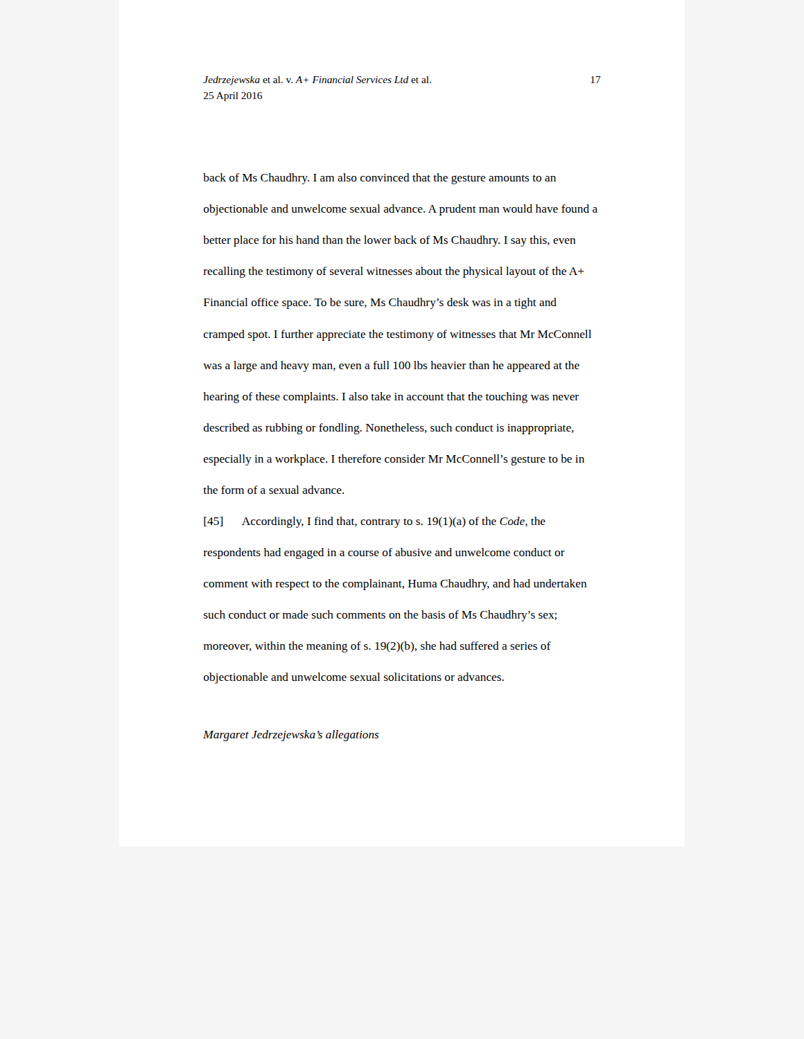Jedrzejewska et al. v. A+ Financial Services Ltd et al.
25 April 2016
17
back of Ms Chaudhry. I am also convinced that the gesture amounts to an objectionable and unwelcome sexual advance. A prudent man would have found a better place for his hand than the lower back of Ms Chaudhry. I say this, even recalling the testimony of several witnesses about the physical layout of the A+ Financial office space. To be sure, Ms Chaudhry’s desk was in a tight and cramped spot. I further appreciate the testimony of witnesses that Mr McConnell was a large and heavy man, even a full 100 lbs heavier than he appeared at the hearing of these complaints. I also take in account that the touching was never described as rubbing or fondling. Nonetheless, such conduct is inappropriate, especially in a workplace. I therefore consider Mr McConnell’s gesture to be in the form of a sexual advance.
[45] Accordingly, I find that, contrary to s. 19(1)(a) of the Code, the respondents had engaged in a course of abusive and unwelcome conduct or comment with respect to the complainant, Huma Chaudhry, and had undertaken such conduct or made such comments on the basis of Ms Chaudhry’s sex; moreover, within the meaning of s. 19(2)(b), she had suffered a series of objectionable and unwelcome sexual solicitations or advances.
Margaret Jedrzejewska’s allegations